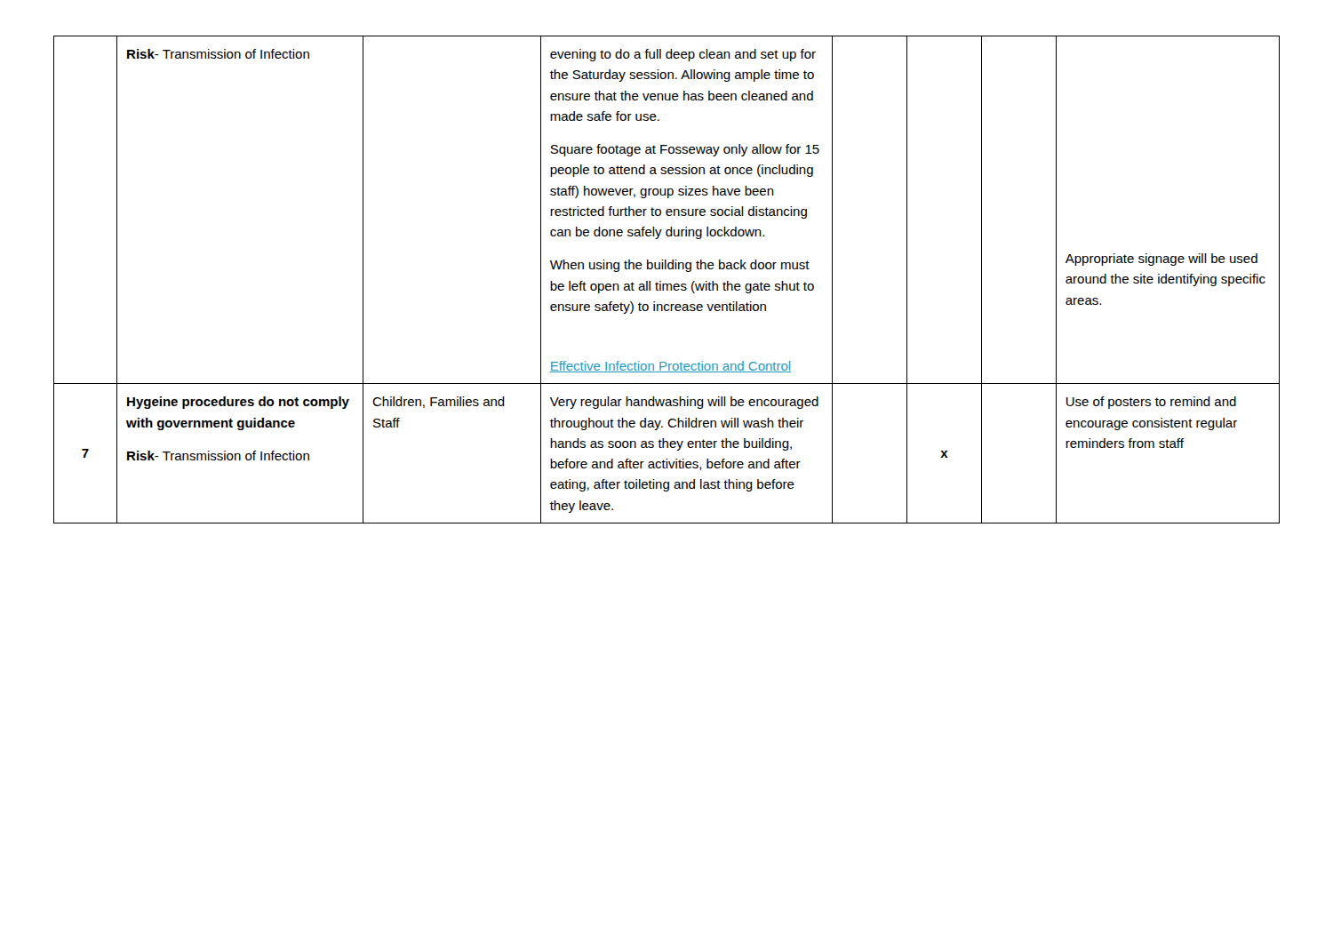| | Risk - Transmission of Infection | | evening to do a full deep clean and set up for the Saturday session. Allowing ample time to ensure that the venue has been cleaned and made safe for use. Square footage at Fosseway only allow for 15 people to attend a session at once (including staff) however, group sizes have been restricted further to ensure social distancing can be done safely during lockdown. When using the building the back door must be left open at all times (with the gate shut to ensure safety) to increase ventilation Effective Infection Protection and Control | | | | Appropriate signage will be used around the site identifying specific areas. |
| 7 | Hygeine procedures do not comply with government guidance Risk - Transmission of Infection | Children, Families and Staff | Very regular handwashing will be encouraged throughout the day. Children will wash their hands as soon as they enter the building, before and after activities, before and after eating, after toileting and last thing before they leave. | | x | | Use of posters to remind and encourage consistent regular reminders from staff |